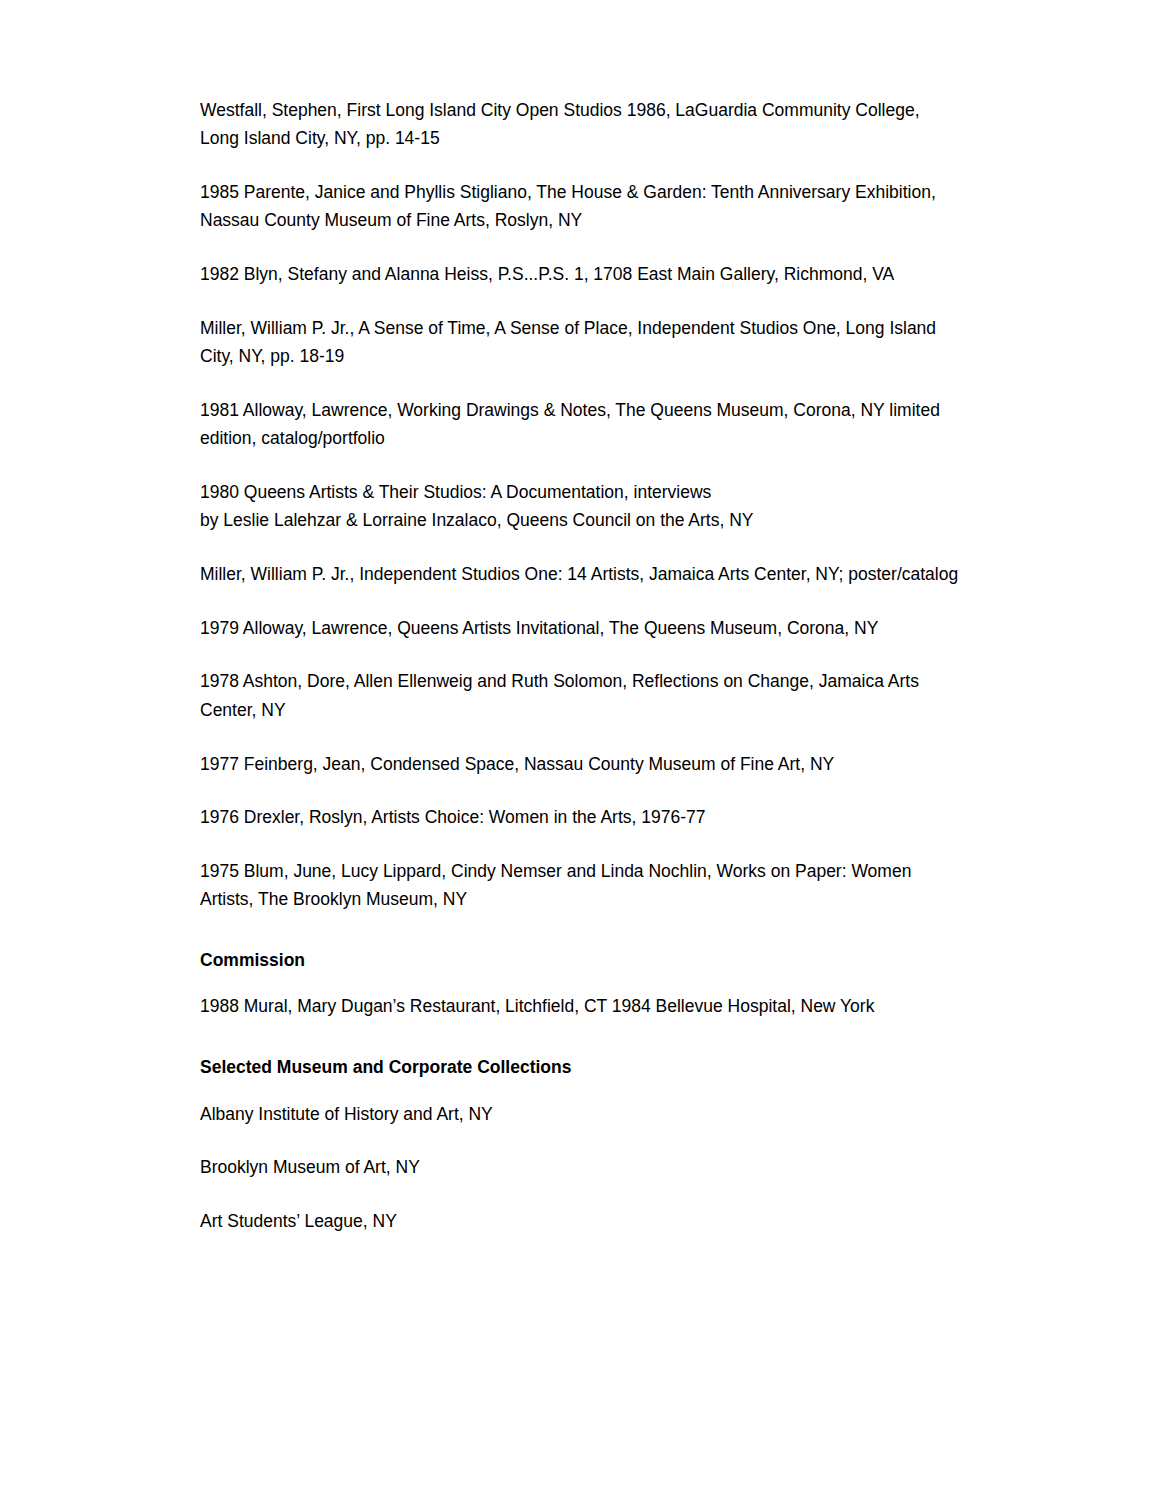Westfall, Stephen, First Long Island City Open Studios 1986, LaGuardia Community College, Long Island City, NY, pp. 14-15
1985 Parente, Janice and Phyllis Stigliano, The House & Garden: Tenth Anniversary Exhibition, Nassau County Museum of Fine Arts, Roslyn, NY
1982 Blyn, Stefany and Alanna Heiss, P.S...P.S. 1, 1708 East Main Gallery, Richmond, VA
Miller, William P. Jr., A Sense of Time, A Sense of Place, Independent Studios One, Long Island City, NY, pp. 18-19
1981 Alloway, Lawrence, Working Drawings & Notes, The Queens Museum, Corona, NY limited edition, catalog/portfolio
1980 Queens Artists & Their Studios: A Documentation, interviews
by Leslie Lalehzar & Lorraine Inzalaco, Queens Council on the Arts, NY
Miller, William P. Jr., Independent Studios One: 14 Artists, Jamaica Arts Center, NY; poster/catalog
1979 Alloway, Lawrence, Queens Artists Invitational, The Queens Museum, Corona, NY
1978 Ashton, Dore, Allen Ellenweig and Ruth Solomon, Reflections on Change, Jamaica Arts Center, NY
1977 Feinberg, Jean, Condensed Space, Nassau County Museum of Fine Art, NY
1976 Drexler, Roslyn, Artists Choice: Women in the Arts, 1976-77
1975 Blum, June, Lucy Lippard, Cindy Nemser and Linda Nochlin, Works on Paper: Women Artists, The Brooklyn Museum, NY
Commission
1988 Mural, Mary Dugan’s Restaurant, Litchfield, CT 1984 Bellevue Hospital, New York
Selected Museum and Corporate Collections
Albany Institute of History and Art, NY
Brooklyn Museum of Art, NY
Art Students’ League, NY